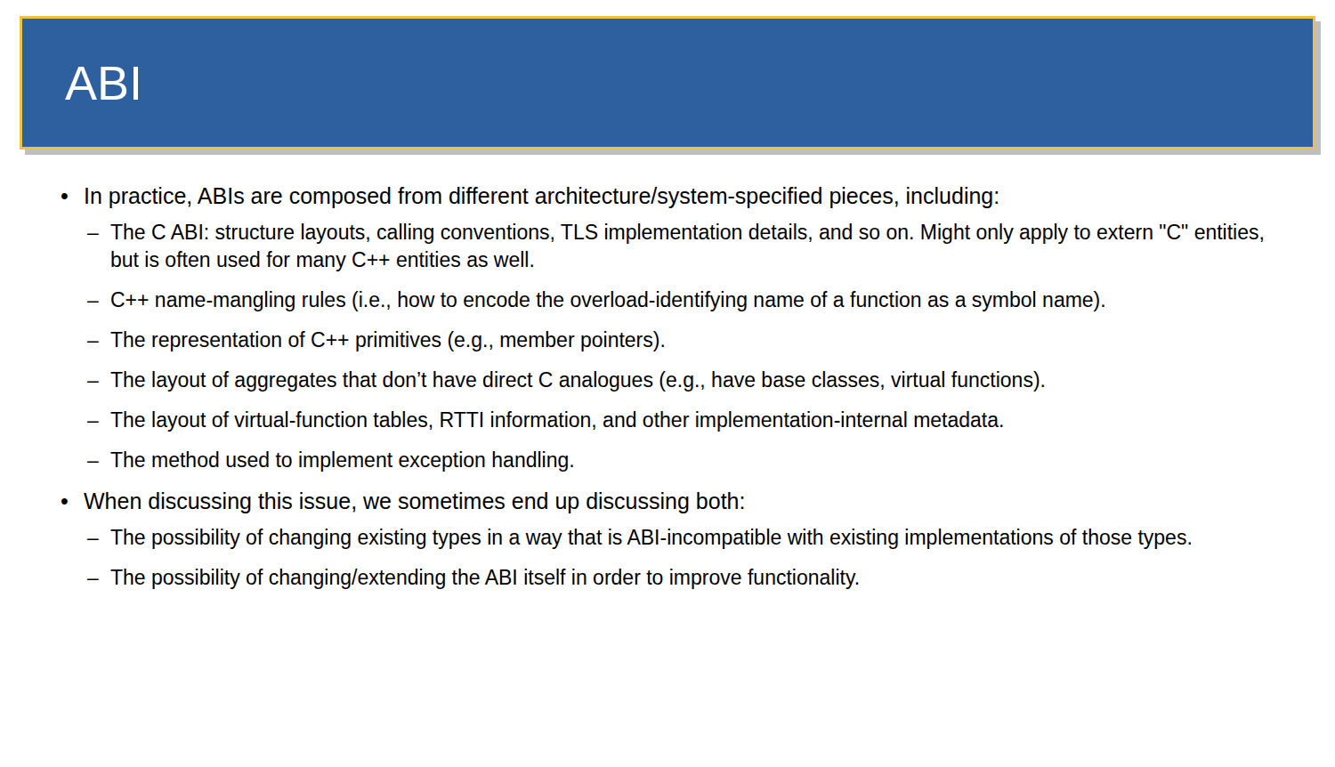ABI
In practice, ABIs are composed from different architecture/system-specified pieces, including:
The C ABI: structure layouts, calling conventions, TLS implementation details, and so on. Might only apply to extern "C" entities, but is often used for many C++ entities as well.
C++ name-mangling rules (i.e., how to encode the overload-identifying name of a function as a symbol name).
The representation of C++ primitives (e.g., member pointers).
The layout of aggregates that don’t have direct C analogues (e.g., have base classes, virtual functions).
The layout of virtual-function tables, RTTI information, and other implementation-internal metadata.
The method used to implement exception handling.
When discussing this issue, we sometimes end up discussing both:
The possibility of changing existing types in a way that is ABI-incompatible with existing implementations of those types.
The possibility of changing/extending the ABI itself in order to improve functionality.